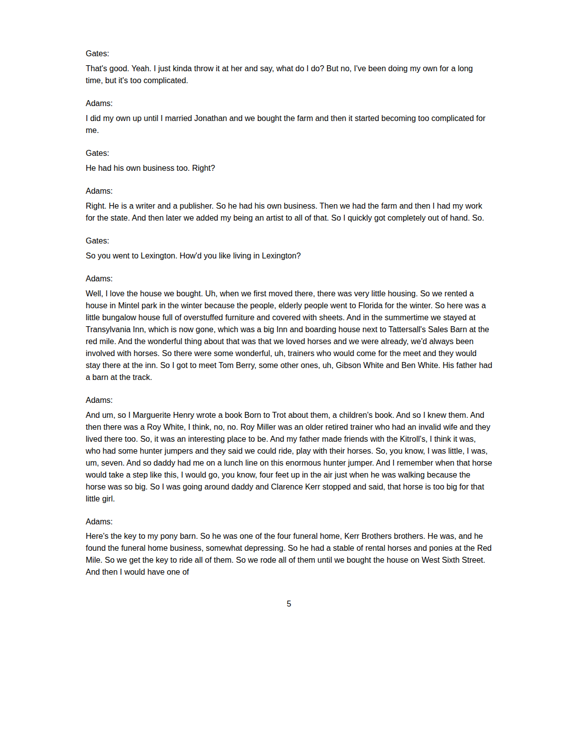Gates:
That's good. Yeah. I just kinda throw it at her and say, what do I do? But no, I've been doing my own for a long time, but it's too complicated.
Adams:
I did my own up until I married Jonathan and we bought the farm and then it started becoming too complicated for me.
Gates:
He had his own business too. Right?
Adams:
Right. He is a writer and a publisher. So he had his own business. Then we had the farm and then I had my work for the state. And then later we added my being an artist to all of that. So I quickly got completely out of hand. So.
Gates:
So you went to Lexington. How'd you like living in Lexington?
Adams:
Well, I love the house we bought. Uh, when we first moved there, there was very little housing. So we rented a house in Mintel park in the winter because the people, elderly people went to Florida for the winter. So here was a little bungalow house full of overstuffed furniture and covered with sheets. And in the summertime we stayed at Transylvania Inn, which is now gone, which was a big Inn and boarding house next to Tattersall's Sales Barn at the red mile. And the wonderful thing about that was that we loved horses and we were already, we'd always been involved with horses. So there were some wonderful, uh, trainers who would come for the meet and they would stay there at the inn. So I got to meet Tom Berry, some other ones, uh, Gibson White and Ben White. His father had a barn at the track.
Adams:
And um, so I Marguerite Henry wrote a book Born to Trot about them, a children's book. And so I knew them. And then there was a Roy White, I think, no, no. Roy Miller was an older retired trainer who had an invalid wife and they lived there too. So, it was an interesting place to be. And my father made friends with the Kitroll's, I think it was, who had some hunter jumpers and they said we could ride, play with their horses. So, you know, I was little, I was, um, seven. And so daddy had me on a lunch line on this enormous hunter jumper. And I remember when that horse would take a step like this, I would go, you know, four feet up in the air just when he was walking because the horse was so big. So I was going around daddy and Clarence Kerr stopped and said, that horse is too big for that little girl.
Adams:
Here's the key to my pony barn. So he was one of the four funeral home, Kerr Brothers brothers. He was, and he found the funeral home business, somewhat depressing. So he had a stable of rental horses and ponies at the Red Mile. So we get the key to ride all of them. So we rode all of them until we bought the house on West Sixth Street. And then I would have one of
5